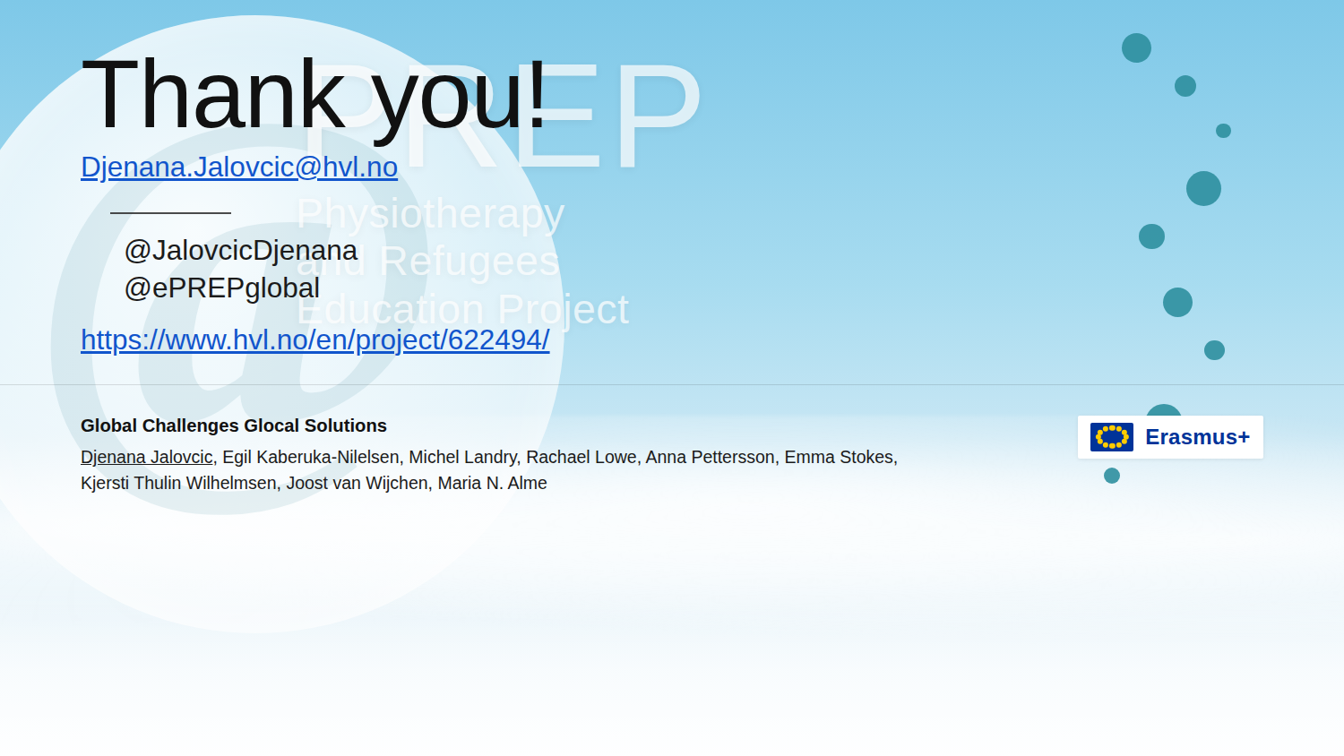@
PREP
Physiotherapy
and Refugees
Education Project
Thank you!
Djenana.Jalovcic@hvl.no
@JalovcicDjenana
@ePREPglobal
https://www.hvl.no/en/project/622494/
Global Challenges Glocal Solutions
Djenana Jalovcic, Egil Kaberuka-Nilelsen, Michel Landry, Rachael Lowe, Anna Pettersson, Emma Stokes, Kjersti Thulin Wilhelmsen, Joost van Wijchen, Maria N. Alme
Erasmus+